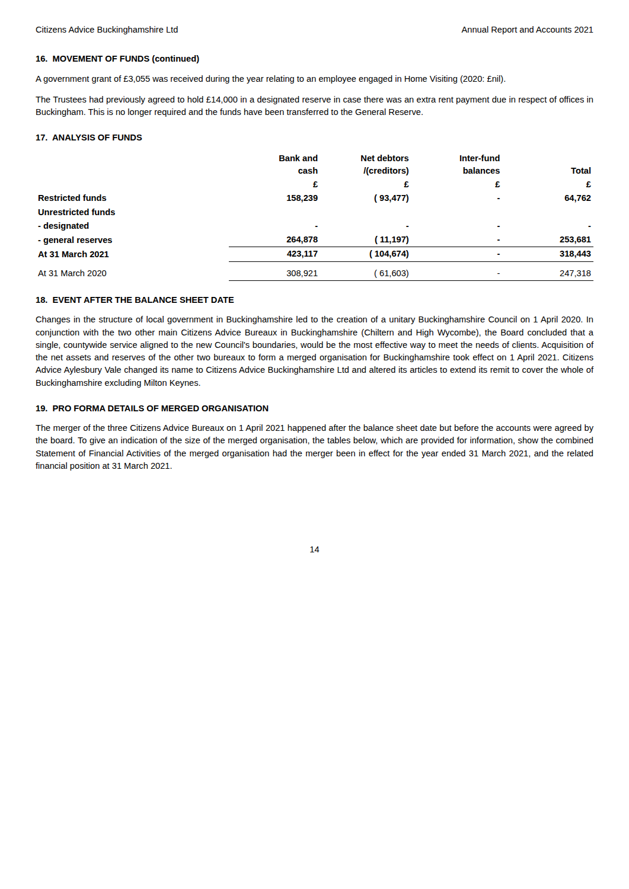Citizens Advice Buckinghamshire Ltd Annual Report and Accounts 2021
16. MOVEMENT OF FUNDS (continued)
A government grant of £3,055 was received during the year relating to an employee engaged in Home Visiting (2020: £nil).
The Trustees had previously agreed to hold £14,000 in a designated reserve in case there was an extra rent payment due in respect of offices in Buckingham. This is no longer required and the funds have been transferred to the General Reserve.
17. ANALYSIS OF FUNDS
| | Bank and cash | Net debtors /(creditors) | Inter-fund balances | Total |
| --- | --- | --- | --- | --- |
| | £ | £ | £ | £ |
| Restricted funds | 158,239 | ( 93,477) | - | 64,762 |
| Unrestricted funds | | | | |
| - designated | - | - | - | - |
| - general reserves | 264,878 | ( 11,197) | - | 253,681 |
| At 31 March 2021 | 423,117 | ( 104,674) | - | 318,443 |
| At 31 March 2020 | 308,921 | ( 61,603) | - | 247,318 |
18. EVENT AFTER THE BALANCE SHEET DATE
Changes in the structure of local government in Buckinghamshire led to the creation of a unitary Buckinghamshire Council on 1 April 2020. In conjunction with the two other main Citizens Advice Bureaux in Buckinghamshire (Chiltern and High Wycombe), the Board concluded that a single, countywide service aligned to the new Council's boundaries, would be the most effective way to meet the needs of clients. Acquisition of the net assets and reserves of the other two bureaux to form a merged organisation for Buckinghamshire took effect on 1 April 2021. Citizens Advice Aylesbury Vale changed its name to Citizens Advice Buckinghamshire Ltd and altered its articles to extend its remit to cover the whole of Buckinghamshire excluding Milton Keynes.
19. PRO FORMA DETAILS OF MERGED ORGANISATION
The merger of the three Citizens Advice Bureaux on 1 April 2021 happened after the balance sheet date but before the accounts were agreed by the board. To give an indication of the size of the merged organisation, the tables below, which are provided for information, show the combined Statement of Financial Activities of the merged organisation had the merger been in effect for the year ended 31 March 2021, and the related financial position at 31 March 2021.
14